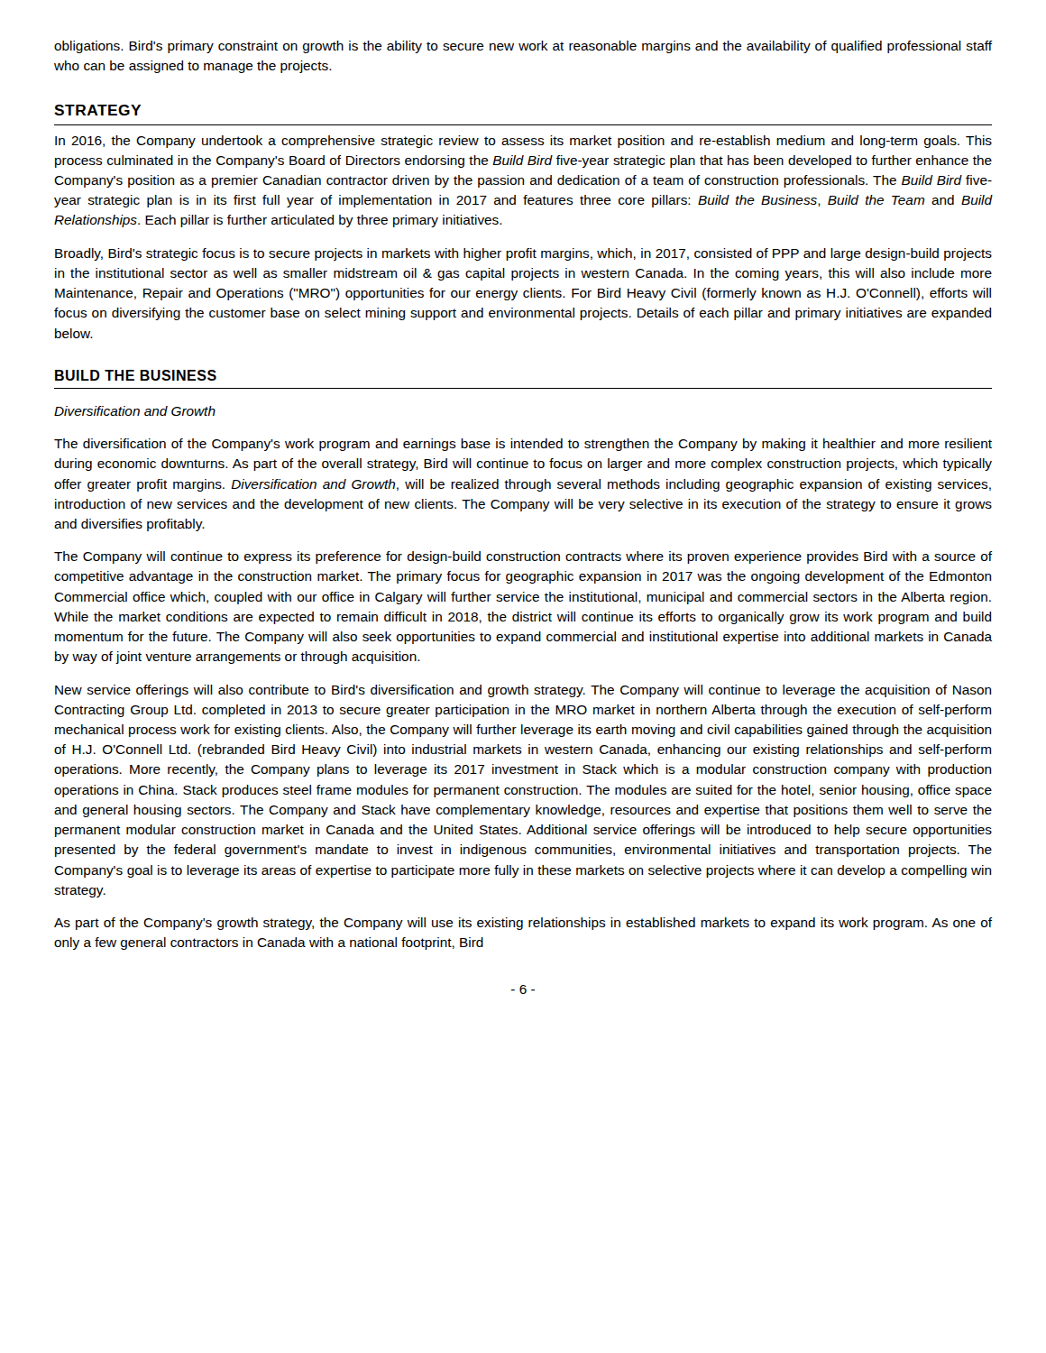obligations. Bird's primary constraint on growth is the ability to secure new work at reasonable margins and the availability of qualified professional staff who can be assigned to manage the projects.
STRATEGY
In 2016, the Company undertook a comprehensive strategic review to assess its market position and re-establish medium and long-term goals. This process culminated in the Company's Board of Directors endorsing the Build Bird five-year strategic plan that has been developed to further enhance the Company's position as a premier Canadian contractor driven by the passion and dedication of a team of construction professionals. The Build Bird five-year strategic plan is in its first full year of implementation in 2017 and features three core pillars: Build the Business, Build the Team and Build Relationships. Each pillar is further articulated by three primary initiatives.
Broadly, Bird's strategic focus is to secure projects in markets with higher profit margins, which, in 2017, consisted of PPP and large design-build projects in the institutional sector as well as smaller midstream oil & gas capital projects in western Canada. In the coming years, this will also include more Maintenance, Repair and Operations ("MRO") opportunities for our energy clients. For Bird Heavy Civil (formerly known as H.J. O'Connell), efforts will focus on diversifying the customer base on select mining support and environmental projects. Details of each pillar and primary initiatives are expanded below.
BUILD THE BUSINESS
Diversification and Growth
The diversification of the Company's work program and earnings base is intended to strengthen the Company by making it healthier and more resilient during economic downturns. As part of the overall strategy, Bird will continue to focus on larger and more complex construction projects, which typically offer greater profit margins. Diversification and Growth, will be realized through several methods including geographic expansion of existing services, introduction of new services and the development of new clients. The Company will be very selective in its execution of the strategy to ensure it grows and diversifies profitably.
The Company will continue to express its preference for design-build construction contracts where its proven experience provides Bird with a source of competitive advantage in the construction market. The primary focus for geographic expansion in 2017 was the ongoing development of the Edmonton Commercial office which, coupled with our office in Calgary will further service the institutional, municipal and commercial sectors in the Alberta region. While the market conditions are expected to remain difficult in 2018, the district will continue its efforts to organically grow its work program and build momentum for the future. The Company will also seek opportunities to expand commercial and institutional expertise into additional markets in Canada by way of joint venture arrangements or through acquisition.
New service offerings will also contribute to Bird's diversification and growth strategy. The Company will continue to leverage the acquisition of Nason Contracting Group Ltd. completed in 2013 to secure greater participation in the MRO market in northern Alberta through the execution of self-perform mechanical process work for existing clients. Also, the Company will further leverage its earth moving and civil capabilities gained through the acquisition of H.J. O'Connell Ltd. (rebranded Bird Heavy Civil) into industrial markets in western Canada, enhancing our existing relationships and self-perform operations. More recently, the Company plans to leverage its 2017 investment in Stack which is a modular construction company with production operations in China. Stack produces steel frame modules for permanent construction. The modules are suited for the hotel, senior housing, office space and general housing sectors. The Company and Stack have complementary knowledge, resources and expertise that positions them well to serve the permanent modular construction market in Canada and the United States. Additional service offerings will be introduced to help secure opportunities presented by the federal government's mandate to invest in indigenous communities, environmental initiatives and transportation projects. The Company's goal is to leverage its areas of expertise to participate more fully in these markets on selective projects where it can develop a compelling win strategy.
As part of the Company's growth strategy, the Company will use its existing relationships in established markets to expand its work program. As one of only a few general contractors in Canada with a national footprint, Bird
- 6 -